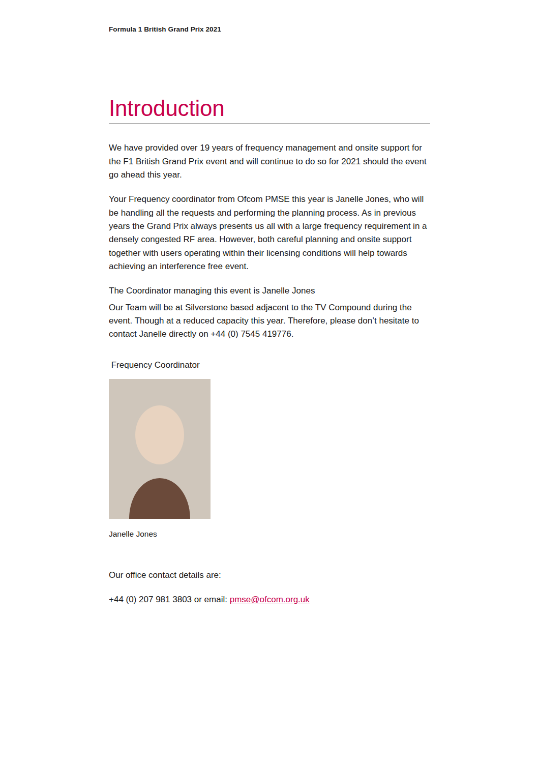Formula 1 British Grand Prix 2021
Introduction
We have provided over 19 years of frequency management and onsite support for the F1 British Grand Prix event and will continue to do so for 2021 should the event go ahead this year.
Your Frequency coordinator from Ofcom PMSE this year is Janelle Jones, who will be handling all the requests and performing the planning process. As in previous years the Grand Prix always presents us all with a large frequency requirement in a densely congested RF area. However, both careful planning and onsite support together with users operating within their licensing conditions will help towards achieving an interference free event.
The Coordinator managing this event is Janelle Jones
Our Team will be at Silverstone based adjacent to the TV Compound during the event. Though at a reduced capacity this year. Therefore, please don’t hesitate to contact Janelle directly on +44 (0) 7545 419776.
Frequency Coordinator
Janelle Jones
Our office contact details are:
+44 (0) 207 981 3803 or email: pmse@ofcom.org.uk